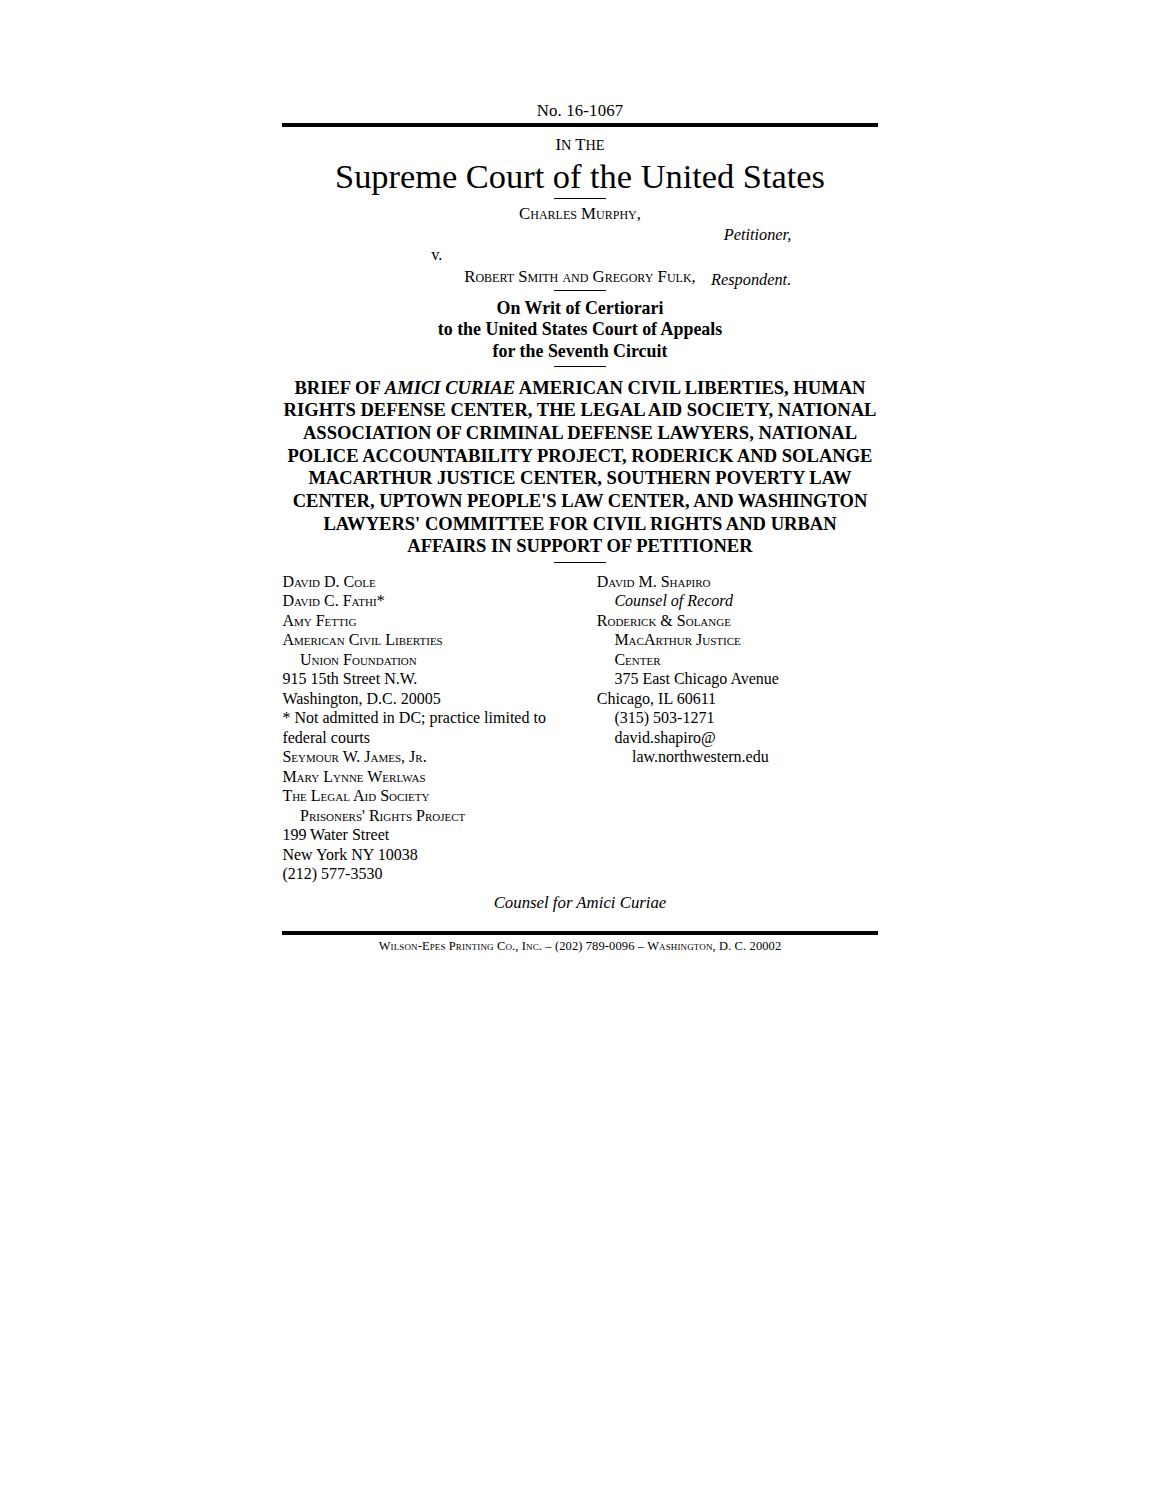No. 16-1067
IN THE
Supreme Court of the United States
Charles Murphy,
Petitioner,
v.
Robert Smith and Gregory Fulk,
Respondent.
On Writ of Certiorari
to the United States Court of Appeals
for the Seventh Circuit
Brief of Amici Curiae American Civil Liberties, Human Rights Defense Center, The Legal Aid Society, National Association of Criminal Defense Lawyers, National Police Accountability Project, Roderick and Solange MacArthur Justice Center, Southern Poverty Law Center, Uptown People's Law Center, and Washington Lawyers' Committee for Civil Rights and Urban Affairs in Support of Petitioner
David D. Cole
David C. Fathi*
Amy Fettig
American Civil Liberties
Union Foundation 915 15th Street N.W.
Washington, D.C. 20005
* Not admitted in DC; practice limited to federal courts
Seymour W. James, Jr.
Mary Lynne Werlwas
The Legal Aid Society
Prisoners' Rights Project 199 Water Street
New York NY 10038
(212) 577-3530
David M. Shapiro
Counsel of Record Roderick & Solange
MacArthur Justice Center 375 East Chicago Avenue Chicago, IL 60611
(315) 503-1271 david.shapiro@ law.northwestern.edu
Counsel for Amici Curiae
Wilson-Epes Printing Co., Inc. – (202) 789-0096 – Washington, D. C. 20002